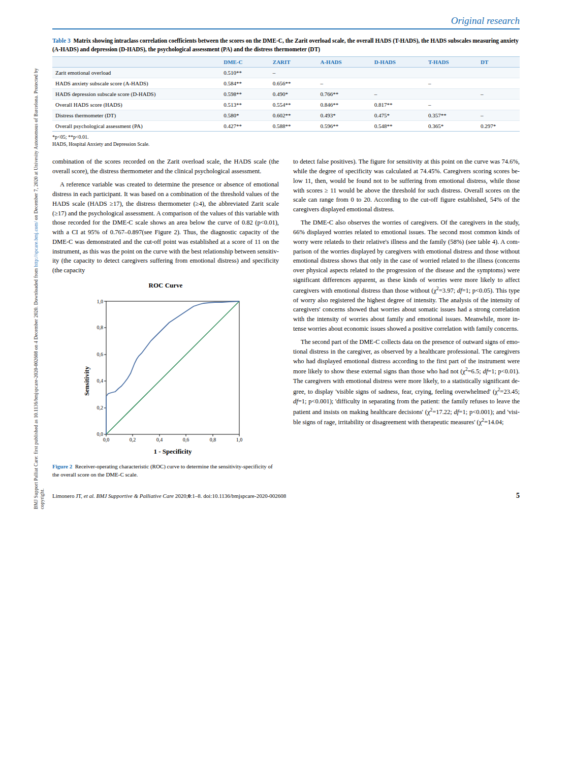BMJ Support Palliat Care: first published as 10.1136/bmjspcare-2020-002608 on 4 December 2020. Downloaded from http://spcare.bmj.com/ on December 7, 2020 at Univesity Autonomous of Barcelona. Protected by copyright.
Original research
Table 3 Matrix showing intraclass correlation coefficients between the scores on the DME-C, the Zarit overload scale, the overall HADS (T-HADS), the HADS subscales measuring anxiety (A-HADS) and depression (D-HADS), the psychological assessment (PA) and the distress thermometer (DT)
| | DME-C | ZARIT | A-HADS | D-HADS | T-HADS | DT |
| --- | --- | --- | --- | --- | --- | --- |
| Zarit emotional overload | 0.510** | – | | | | |
| HADS anxiety subscale score (A-HADS) | 0.584** | 0.656** | – | | – | |
| HADS depression subscale score (D-HADS) | 0.598** | 0.490* | 0.766** | – | | – |
| Overall HADS score (HADS) | 0.513** | 0.554** | 0.846** | 0.817** | – | |
| Distress thermometer (DT) | 0.580* | 0.602** | 0.493* | 0.475* | 0.357** | – |
| Overall psychological assessment (PA) | 0.427** | 0.588** | 0.596** | 0.548** | 0.365* | 0.297* |
*p<05; **p<0.01.
HADS, Hospital Anxiety and Depression Scale.
combination of the scores recorded on the Zarit overload scale, the HADS scale (the overall score), the distress thermometer and the clinical psychological assessment.
A reference variable was created to determine the presence or absence of emotional distress in each participant. It was based on a combination of the threshold values of the HADS scale (HADS ≥17), the distress thermometer (≥4), the abbreviated Zarit scale (≥17) and the psychological assessment. A comparison of the values of this variable with those recorded for the DME-C scale shows an area below the curve of 0.82 (p<0.01), with a CI at 95% of 0.767–0.897(see Figure 2). Thus, the diagnostic capacity of the DME-C was demonstrated and the cut-off point was established at a score of 11 on the instrument, as this was the point on the curve with the best relationship between sensitivity (the capacity to detect caregivers suffering from emotional distress) and specificity (the capacity
ROC Curve
Sensitivity 0,0 0,2 0,4 0,6 0,8 1,0 0,0 0,2 0,4 0,6 0,8 1,0 1 - Specificity
Figure 2 Receiver-operating characteristic (ROC) curve to determine the sensitivity-specificity of the overall score on the DME-C scale.
to detect false positives). The figure for sensitivity at this point on the curve was 74.6%, while the degree of specificity was calculated at 74.45%. Caregivers scoring scores below 11, then, would be found not to be suffering from emotional distress, while those with scores ≥ 11 would be above the threshold for such distress. Overall scores on the scale can range from 0 to 20. According to the cut-off figure established, 54% of the caregivers displayed emotional distress.
The DME-C also observes the worries of caregivers. Of the caregivers in the study, 66% displayed worries related to emotional issues. The second most common kinds of worry were relateds to their relative's illness and the family (58%) (see table 4). A comparison of the worries displayed by caregivers with emotional distress and those without emotional distress shows that only in the case of worried related to the illness (concerns over physical aspects related to the progression of the disease and the symptoms) were significant differences apparent, as these kinds of worries were more likely to affect caregivers with emotional distress than those without (χ2=3.97; df=1; p<0.05). This type of worry also registered the highest degree of intensity. The analysis of the intensity of caregivers' concerns showed that worries about somatic issues had a strong correlation with the intensity of worries about family and emotional issues. Meanwhile, more intense worries about economic issues showed a positive correlation with family concerns.
The second part of the DME-C collects data on the presence of outward signs of emotional distress in the caregiver, as observed by a healthcare professional. The caregivers who had displayed emotional distress according to the first part of the instrument were more likely to show these external signs than those who had not (χ2=6.5; df=1; p<0.01). The caregivers with emotional distress were more likely, to a statistically significant degree, to display 'visible signs of sadness, fear, crying, feeling overwhelmed' (χ2=23.45; df=1; p<0.001); 'difficulty in separating from the patient: the family refuses to leave the patient and insists on making healthcare decisions' (χ2=17.22; df=1; p<0.001); and 'visible signs of rage, irritability or disagreement with therapeutic measures' (χ2=14.04;
Limonero JT, et al. BMJ Supportive & Palliative Care 2020;0:1–8. doi:10.1136/bmjspcare-2020-002608
5